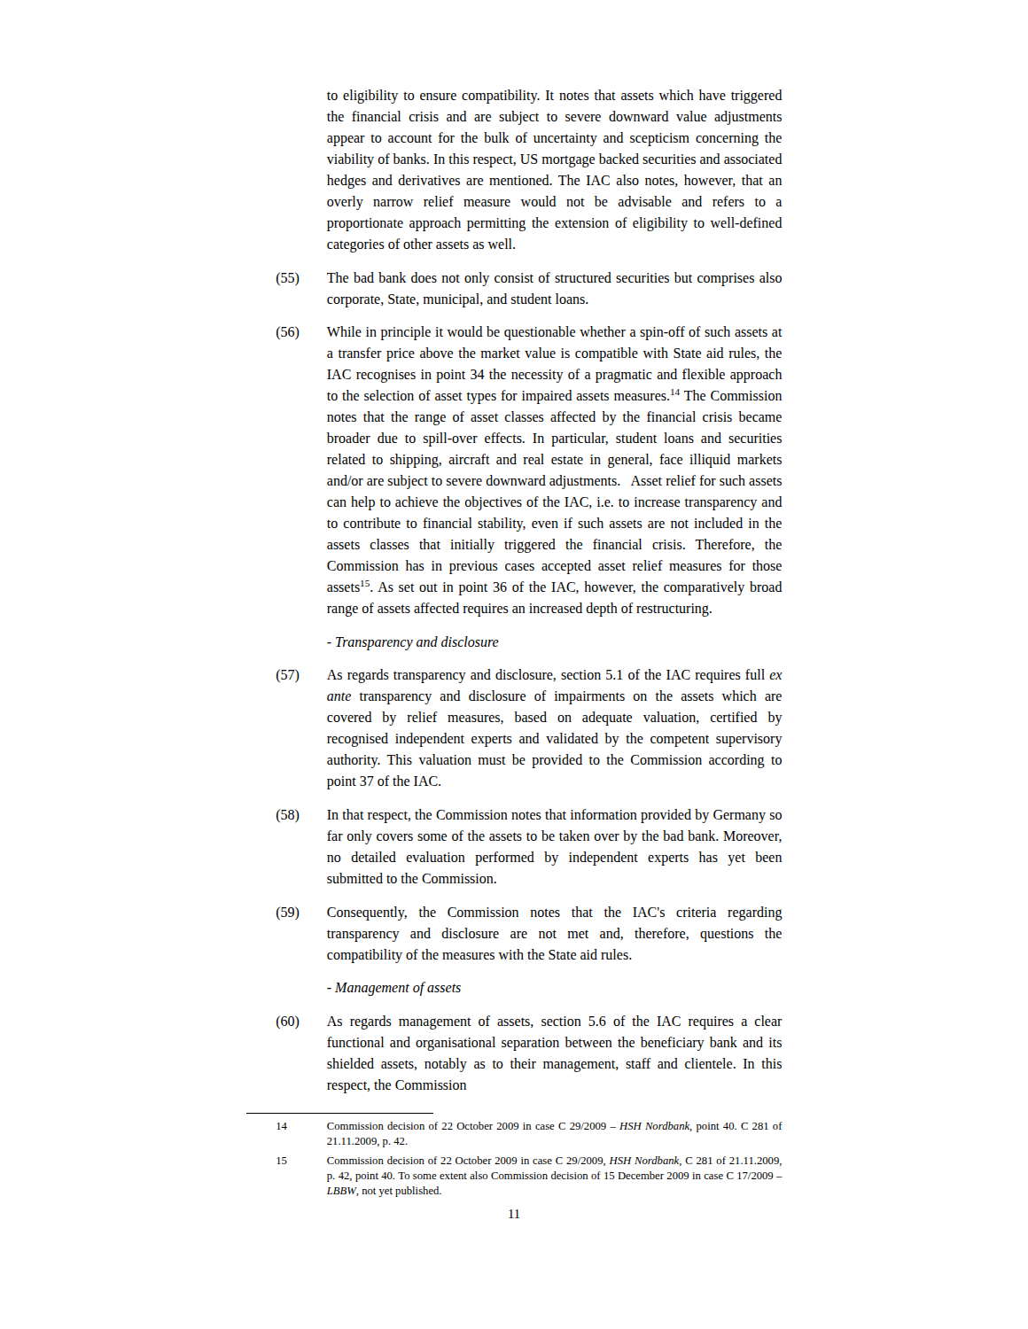to eligibility to ensure compatibility. It notes that assets which have triggered the financial crisis and are subject to severe downward value adjustments appear to account for the bulk of uncertainty and scepticism concerning the viability of banks. In this respect, US mortgage backed securities and associated hedges and derivatives are mentioned. The IAC also notes, however, that an overly narrow relief measure would not be advisable and refers to a proportionate approach permitting the extension of eligibility to well-defined categories of other assets as well.
(55) The bad bank does not only consist of structured securities but comprises also corporate, State, municipal, and student loans.
(56) While in principle it would be questionable whether a spin-off of such assets at a transfer price above the market value is compatible with State aid rules, the IAC recognises in point 34 the necessity of a pragmatic and flexible approach to the selection of asset types for impaired assets measures.14 The Commission notes that the range of asset classes affected by the financial crisis became broader due to spill-over effects. In particular, student loans and securities related to shipping, aircraft and real estate in general, face illiquid markets and/or are subject to severe downward adjustments. Asset relief for such assets can help to achieve the objectives of the IAC, i.e. to increase transparency and to contribute to financial stability, even if such assets are not included in the assets classes that initially triggered the financial crisis. Therefore, the Commission has in previous cases accepted asset relief measures for those assets15. As set out in point 36 of the IAC, however, the comparatively broad range of assets affected requires an increased depth of restructuring.
- Transparency and disclosure
(57) As regards transparency and disclosure, section 5.1 of the IAC requires full ex ante transparency and disclosure of impairments on the assets which are covered by relief measures, based on adequate valuation, certified by recognised independent experts and validated by the competent supervisory authority. This valuation must be provided to the Commission according to point 37 of the IAC.
(58) In that respect, the Commission notes that information provided by Germany so far only covers some of the assets to be taken over by the bad bank. Moreover, no detailed evaluation performed by independent experts has yet been submitted to the Commission.
(59) Consequently, the Commission notes that the IAC's criteria regarding transparency and disclosure are not met and, therefore, questions the compatibility of the measures with the State aid rules.
- Management of assets
(60) As regards management of assets, section 5.6 of the IAC requires a clear functional and organisational separation between the beneficiary bank and its shielded assets, notably as to their management, staff and clientele. In this respect, the Commission
14 Commission decision of 22 October 2009 in case C 29/2009 – HSH Nordbank, point 40. C 281 of 21.11.2009, p. 42.
15 Commission decision of 22 October 2009 in case C 29/2009, HSH Nordbank, C 281 of 21.11.2009, p. 42, point 40. To some extent also Commission decision of 15 December 2009 in case C 17/2009 – LBBW, not yet published.
11